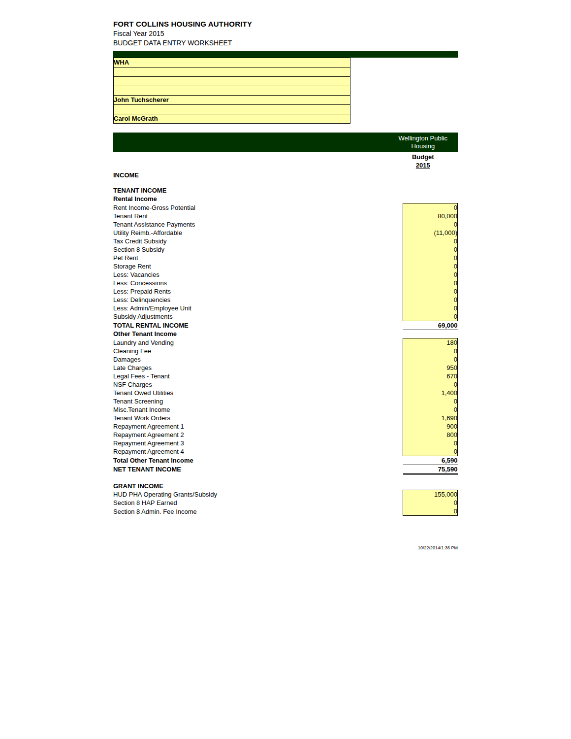FORT COLLINS HOUSING AUTHORITY
Fiscal Year 2015
BUDGET DATA ENTRY WORKSHEET
| WHA | |
| John Tuchscherer | |
| Carol McGrath | |
| | Wellington Public Housing |
| | Budget |
| | 2015 |
| INCOME | |
| TENANT INCOME | |
| Rental Income | |
| Rent Income-Gross Potential | 0 |
| Tenant Rent | 80,000 |
| Tenant Assistance Payments | 0 |
| Utility Reimb.-Affordable | (11,000) |
| Tax Credit Subsidy | 0 |
| Section 8 Subsidy | 0 |
| Pet Rent | 0 |
| Storage Rent | 0 |
| Less: Vacancies | 0 |
| Less: Concessions | 0 |
| Less: Prepaid Rents | 0 |
| Less: Delinquencies | 0 |
| Less: Admin/Employee Unit | 0 |
| Subsidy Adjustments | 0 |
| TOTAL RENTAL INCOME | 69,000 |
| Other Tenant Income | |
| Laundry and Vending | 180 |
| Cleaning Fee | 0 |
| Damages | 0 |
| Late Charges | 950 |
| Legal Fees - Tenant | 670 |
| NSF Charges | 0 |
| Tenant Owed Utilities | 1,400 |
| Tenant Screening | 0 |
| Misc.Tenant Income | 0 |
| Tenant Work Orders | 1,690 |
| Repayment Agreement 1 | 900 |
| Repayment Agreement 2 | 800 |
| Repayment Agreement 3 | 0 |
| Repayment Agreement 4 | 0 |
| Total Other Tenant Income | 6,590 |
| NET TENANT INCOME | 75,590 |
| GRANT INCOME | |
| HUD PHA Operating Grants/Subsidy | 155,000 |
| Section 8 HAP Earned | 0 |
| Section 8 Admin. Fee Income | 0 |
10/22/2014/1:36 PM